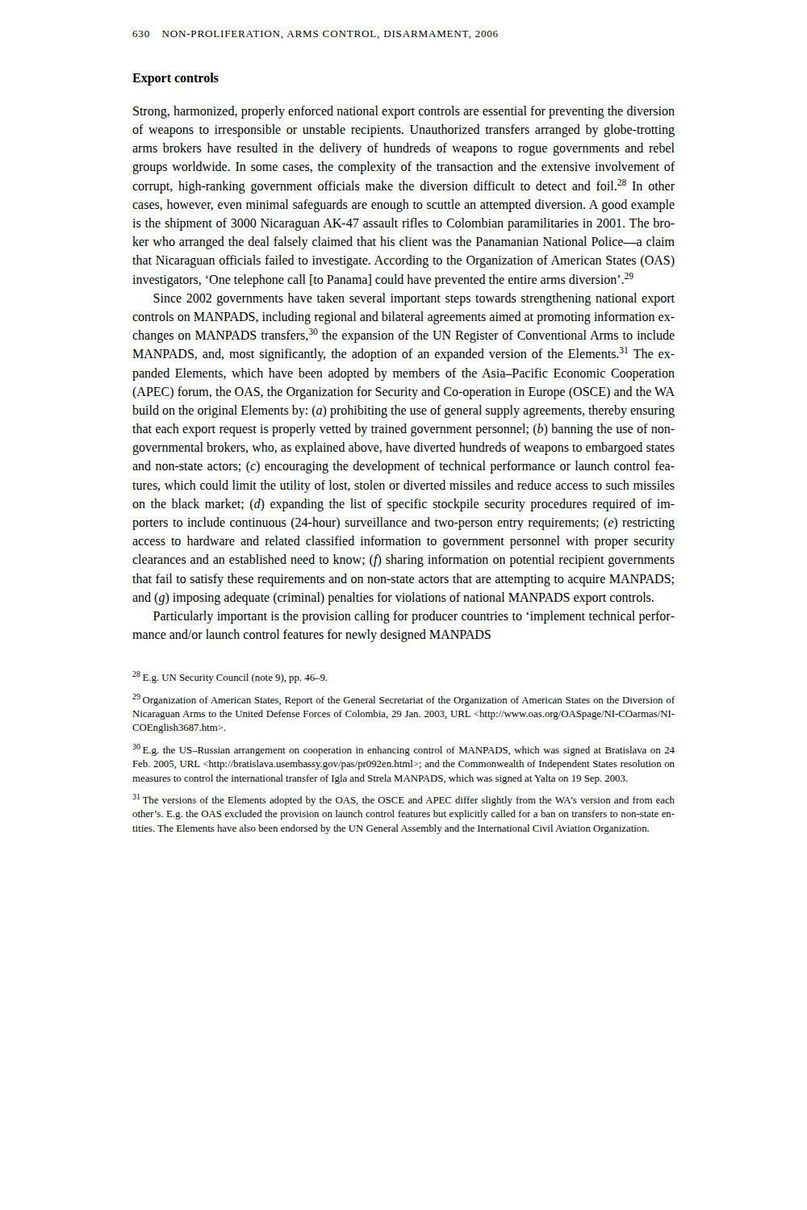630 NON-PROLIFERATION, ARMS CONTROL, DISARMAMENT, 2006
Export controls
Strong, harmonized, properly enforced national export controls are essential for preventing the diversion of weapons to irresponsible or unstable recipients. Unauthorized transfers arranged by globe-trotting arms brokers have resulted in the delivery of hundreds of weapons to rogue governments and rebel groups worldwide. In some cases, the complexity of the transaction and the extensive involvement of corrupt, high-ranking government officials make the diversion difficult to detect and foil.28 In other cases, however, even minimal safeguards are enough to scuttle an attempted diversion. A good example is the shipment of 3000 Nicaraguan AK-47 assault rifles to Colombian paramilitaries in 2001. The broker who arranged the deal falsely claimed that his client was the Panamanian National Police—a claim that Nicaraguan officials failed to investigate. According to the Organization of American States (OAS) investigators, ‘One telephone call [to Panama] could have prevented the entire arms diversion’.29
Since 2002 governments have taken several important steps towards strengthening national export controls on MANPADS, including regional and bilateral agreements aimed at promoting information exchanges on MANPADS transfers,30 the expansion of the UN Register of Conventional Arms to include MANPADS, and, most significantly, the adoption of an expanded version of the Elements.31 The expanded Elements, which have been adopted by members of the Asia–Pacific Economic Cooperation (APEC) forum, the OAS, the Organization for Security and Co-operation in Europe (OSCE) and the WA build on the original Elements by: (a) prohibiting the use of general supply agreements, thereby ensuring that each export request is properly vetted by trained government personnel; (b) banning the use of non-governmental brokers, who, as explained above, have diverted hundreds of weapons to embargoed states and non-state actors; (c) encouraging the development of technical performance or launch control features, which could limit the utility of lost, stolen or diverted missiles and reduce access to such missiles on the black market; (d) expanding the list of specific stockpile security procedures required of importers to include continuous (24-hour) surveillance and two-person entry requirements; (e) restricting access to hardware and related classified information to government personnel with proper security clearances and an established need to know; (f) sharing information on potential recipient governments that fail to satisfy these requirements and on non-state actors that are attempting to acquire MANPADS; and (g) imposing adequate (criminal) penalties for violations of national MANPADS export controls.
Particularly important is the provision calling for producer countries to ‘implement technical performance and/or launch control features for newly designed MANPADS
28 E.g. UN Security Council (note 9), pp. 46–9.
29 Organization of American States, Report of the General Secretariat of the Organization of American States on the Diversion of Nicaraguan Arms to the United Defense Forces of Colombia, 29 Jan. 2003, URL <http://www.oas.org/OASpage/NI-COarmas/NI-COEnglish3687.htm>.
30 E.g. the US–Russian arrangement on cooperation in enhancing control of MANPADS, which was signed at Bratislava on 24 Feb. 2005, URL <http://bratislava.usembassy.gov/pas/pr092en.html>; and the Commonwealth of Independent States resolution on measures to control the international transfer of Igla and Strela MANPADS, which was signed at Yalta on 19 Sep. 2003.
31 The versions of the Elements adopted by the OAS, the OSCE and APEC differ slightly from the WA’s version and from each other’s. E.g. the OAS excluded the provision on launch control features but explicitly called for a ban on transfers to non-state entities. The Elements have also been endorsed by the UN General Assembly and the International Civil Aviation Organization.